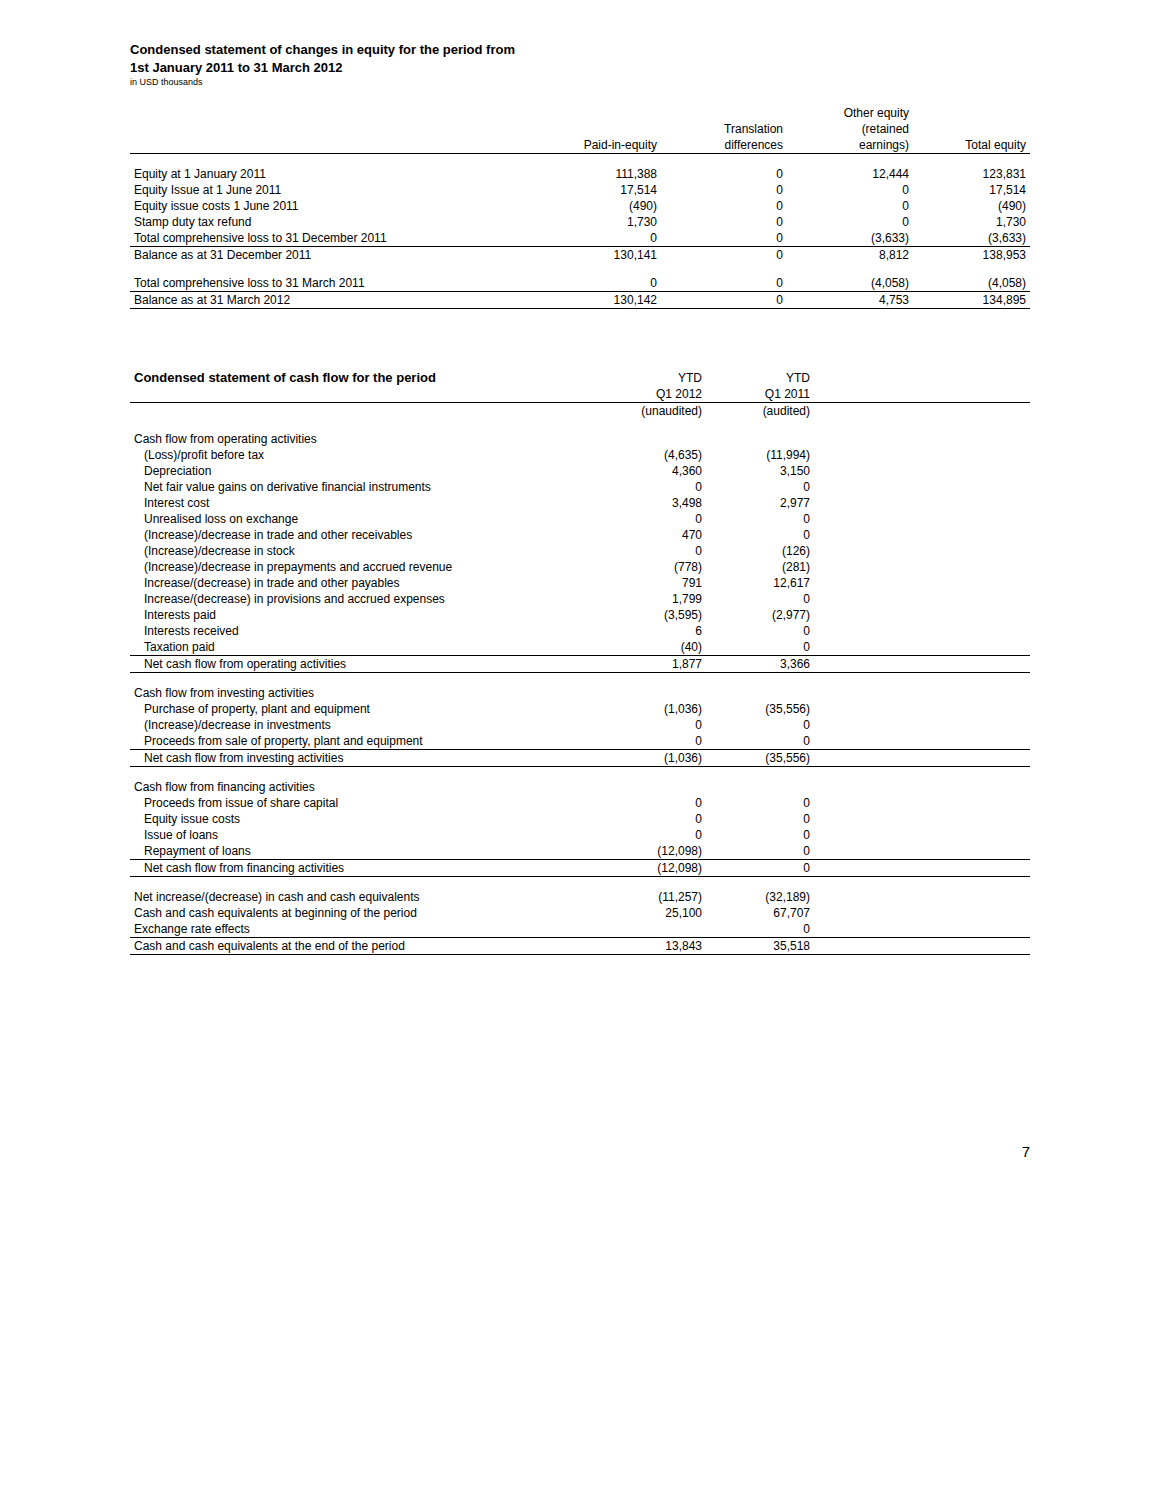Condensed statement of changes in equity for the period from
1st January 2011 to 31 March 2012
in USD thousands
| | | | Other equity | |
| | | Translation | (retained | |
| | Paid-in-equity | differences | earnings) | Total equity |
| Equity at 1 January 2011 | 111,388 | 0 | 12,444 | 123,831 |
| Equity Issue at 1 June 2011 | 17,514 | 0 | 0 | 17,514 |
| Equity issue costs 1 June 2011 | (490) | 0 | 0 | (490) |
| Stamp duty tax refund | 1,730 | 0 | 0 | 1,730 |
| Total comprehensive loss to 31 December 2011 | 0 | 0 | (3,633) | (3,633) |
| Balance as at 31 December 2011 | 130,141 | 0 | 8,812 | 138,953 |
| Total comprehensive loss to 31 March 2011 | 0 | 0 | (4,058) | (4,058) |
| Balance as at 31 March 2012 | 130,142 | 0 | 4,753 | 134,895 |
| Condensed statement of cash flow for the period | YTD | YTD | |
| | Q1 2012 | Q1 2011 | |
| | (unaudited) | (audited) | |
| Cash flow from operating activities | | | |
| (Loss)/profit before tax | (4,635) | (11,994) | |
| Depreciation | 4,360 | 3,150 | |
| Net fair value gains on derivative financial instruments | 0 | 0 | |
| Interest cost | 3,498 | 2,977 | |
| Unrealised loss on exchange | 0 | 0 | |
| (Increase)/decrease in trade and other receivables | 470 | 0 | |
| (Increase)/decrease in stock | 0 | (126) | |
| (Increase)/decrease in prepayments and accrued revenue | (778) | (281) | |
| Increase/(decrease) in trade and other payables | 791 | 12,617 | |
| Increase/(decrease) in provisions and accrued expenses | 1,799 | 0 | |
| Interests paid | (3,595) | (2,977) | |
| Interests received | 6 | 0 | |
| Taxation paid | (40) | 0 | |
| Net cash flow from operating activities | 1,877 | 3,366 | |
| Cash flow from investing activities | | | |
| Purchase of property, plant and equipment | (1,036) | (35,556) | |
| (Increase)/decrease in investments | 0 | 0 | |
| Proceeds from sale of property, plant and equipment | 0 | 0 | |
| Net cash flow from investing activities | (1,036) | (35,556) | |
| Cash flow from financing activities | | | |
| Proceeds from issue of share capital | 0 | 0 | |
| Equity issue costs | 0 | 0 | |
| Issue of loans | 0 | 0 | |
| Repayment of loans | (12,098) | 0 | |
| Net cash flow from financing activities | (12,098) | 0 | |
| Net increase/(decrease) in cash and cash equivalents | (11,257) | (32,189) | |
| Cash and cash equivalents at beginning of the period | 25,100 | 67,707 | |
| Exchange rate effects | | 0 | |
| Cash and cash equivalents at the end of the period | 13,843 | 35,518 | |
7